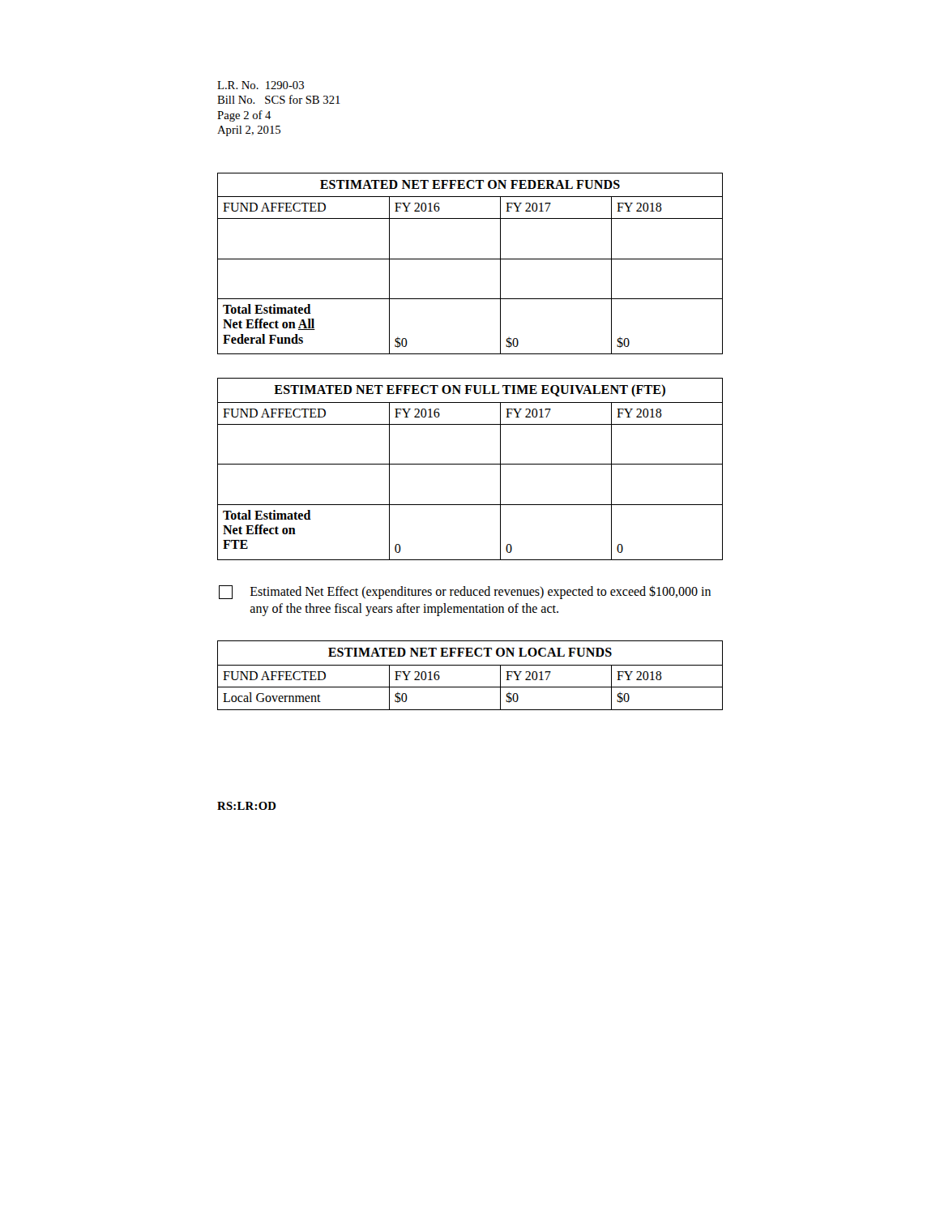L.R. No. 1290-03
Bill No. SCS for SB 321
Page 2 of 4
April 2, 2015
ESTIMATED NET EFFECT ON FEDERAL FUNDS
| FUND AFFECTED | FY 2016 | FY 2017 | FY 2018 |
| Total Estimated Net Effect on All Federal Funds | $0 | $0 | $0 |
ESTIMATED NET EFFECT ON FULL TIME EQUIVALENT (FTE)
| FUND AFFECTED | FY 2016 | FY 2017 | FY 2018 |
| Total Estimated Net Effect on FTE | 0 | 0 | 0 |
Estimated Net Effect (expenditures or reduced revenues) expected to exceed $100,000 in any of the three fiscal years after implementation of the act.
ESTIMATED NET EFFECT ON LOCAL FUNDS
| FUND AFFECTED | FY 2016 | FY 2017 | FY 2018 |
| Local Government | $0 | $0 | $0 |
RS:LR:OD